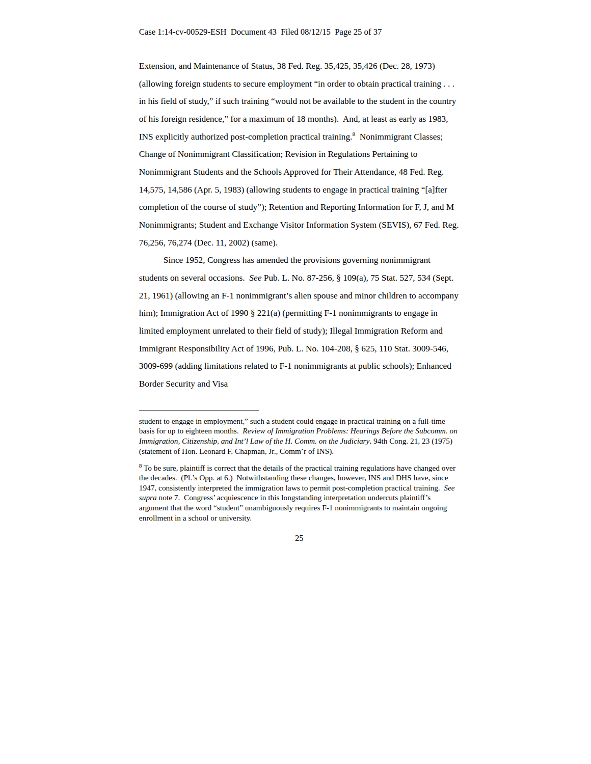Case 1:14-cv-00529-ESH Document 43 Filed 08/12/15 Page 25 of 37
Extension, and Maintenance of Status, 38 Fed. Reg. 35,425, 35,426 (Dec. 28, 1973) (allowing foreign students to secure employment “in order to obtain practical training . . . in his field of study,” if such training “would not be available to the student in the country of his foreign residence,” for a maximum of 18 months). And, at least as early as 1983, INS explicitly authorized post-completion practical training.8 Nonimmigrant Classes; Change of Nonimmigrant Classification; Revision in Regulations Pertaining to Nonimmigrant Students and the Schools Approved for Their Attendance, 48 Fed. Reg. 14,575, 14,586 (Apr. 5, 1983) (allowing students to engage in practical training “[a]fter completion of the course of study”); Retention and Reporting Information for F, J, and M Nonimmigrants; Student and Exchange Visitor Information System (SEVIS), 67 Fed. Reg. 76,256, 76,274 (Dec. 11, 2002) (same).
Since 1952, Congress has amended the provisions governing nonimmigrant students on several occasions. See Pub. L. No. 87-256, § 109(a), 75 Stat. 527, 534 (Sept. 21, 1961) (allowing an F-1 nonimmigrant’s alien spouse and minor children to accompany him); Immigration Act of 1990 § 221(a) (permitting F-1 nonimmigrants to engage in limited employment unrelated to their field of study); Illegal Immigration Reform and Immigrant Responsibility Act of 1996, Pub. L. No. 104-208, § 625, 110 Stat. 3009-546, 3009-699 (adding limitations related to F-1 nonimmigrants at public schools); Enhanced Border Security and Visa
student to engage in employment,” such a student could engage in practical training on a full-time basis for up to eighteen months. Review of Immigration Problems: Hearings Before the Subcomm. on Immigration, Citizenship, and Int’l Law of the H. Comm. on the Judiciary, 94th Cong. 21, 23 (1975) (statement of Hon. Leonard F. Chapman, Jr., Comm’r of INS).
8 To be sure, plaintiff is correct that the details of the practical training regulations have changed over the decades. (Pl.’s Opp. at 6.) Notwithstanding these changes, however, INS and DHS have, since 1947, consistently interpreted the immigration laws to permit post-completion practical training. See supra note 7. Congress’ acquiescence in this longstanding interpretation undercuts plaintiff’s argument that the word “student” unambiguously requires F-1 nonimmigrants to maintain ongoing enrollment in a school or university.
25